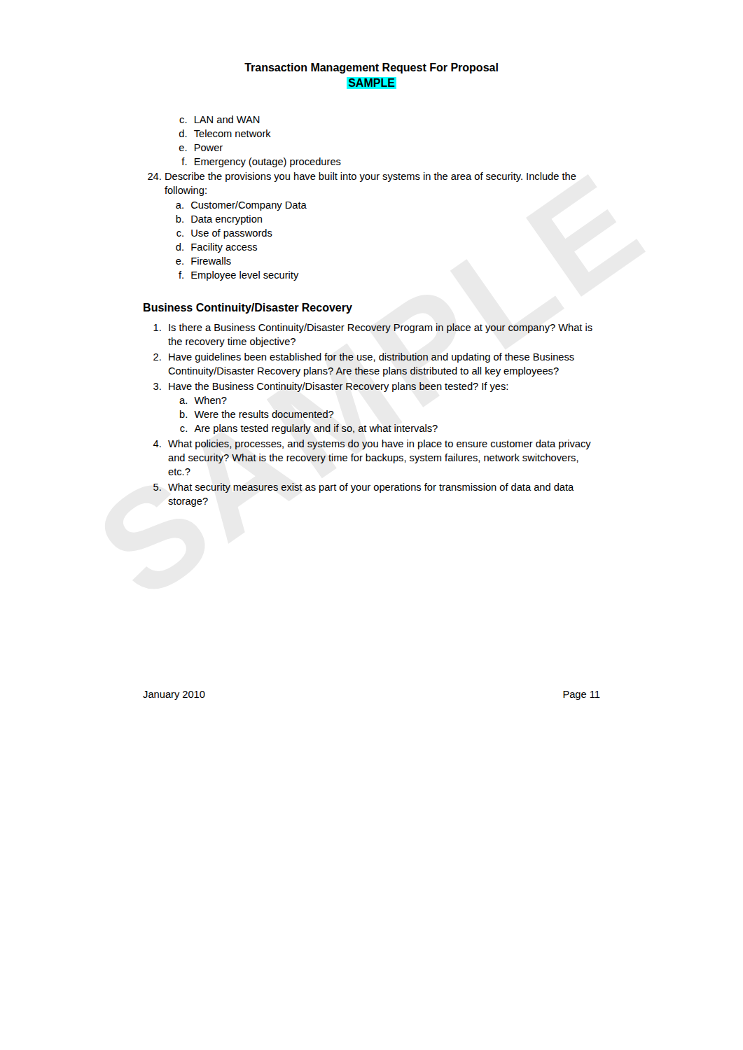SAMPLE
Transaction Management Request For Proposal
SAMPLE
LAN and WAN
Telecom network
Power
Emergency (outage) procedures
Describe the provisions you have built into your systems in the area of security. Include the following:
Customer/Company Data
Data encryption
Use of passwords
Facility access
Firewalls
Employee level security
Business Continuity/Disaster Recovery
Is there a Business Continuity/Disaster Recovery Program in place at your company? What is the recovery time objective?
Have guidelines been established for the use, distribution and updating of these Business Continuity/Disaster Recovery plans? Are these plans distributed to all key employees?
Have the Business Continuity/Disaster Recovery plans been tested? If yes:
When?
Were the results documented?
Are plans tested regularly and if so, at what intervals?
What policies, processes, and systems do you have in place to ensure customer data privacy and security? What is the recovery time for backups, system failures, network switchovers, etc.?
What security measures exist as part of your operations for transmission of data and data storage?
January 2010 Page 11